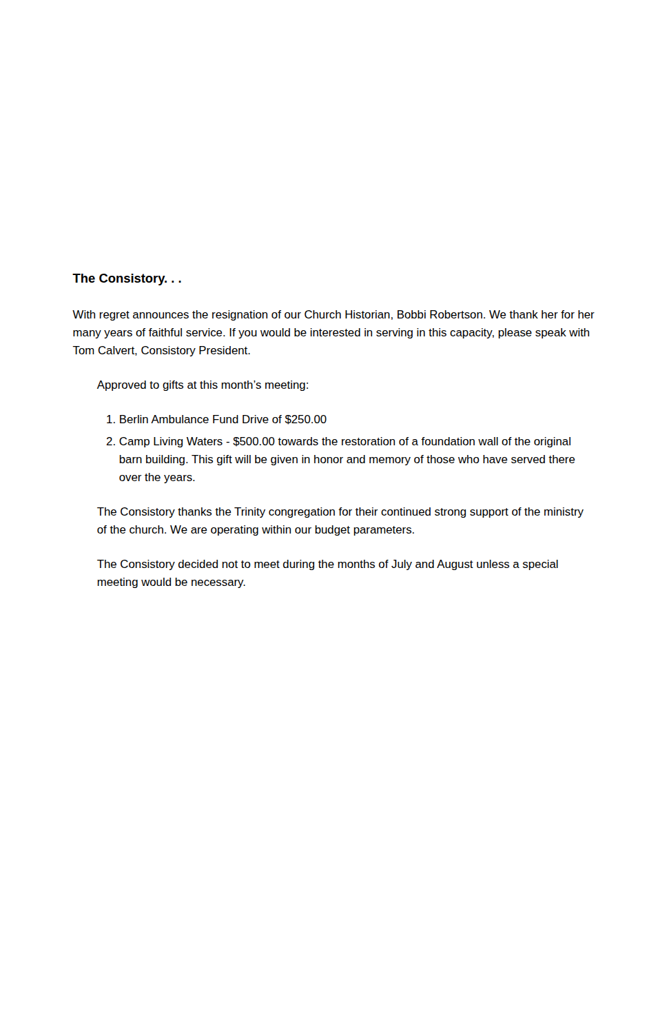The Consistory. . .
With regret announces the resignation of our Church Historian, Bobbi Robertson. We thank her for her many years of faithful service. If you would be interested in serving in this capacity, please speak with Tom Calvert, Consistory President.
Approved to gifts at this month’s meeting:
Berlin Ambulance Fund Drive of $250.00
Camp Living Waters - $500.00 towards the restoration of a foundation wall of the original barn building. This gift will be given in honor and memory of those who have served there over the years.
The Consistory thanks the Trinity congregation for their continued strong support of the ministry of the church. We are operating within our budget parameters.
The Consistory decided not to meet during the months of July and August unless a special meeting would be necessary.